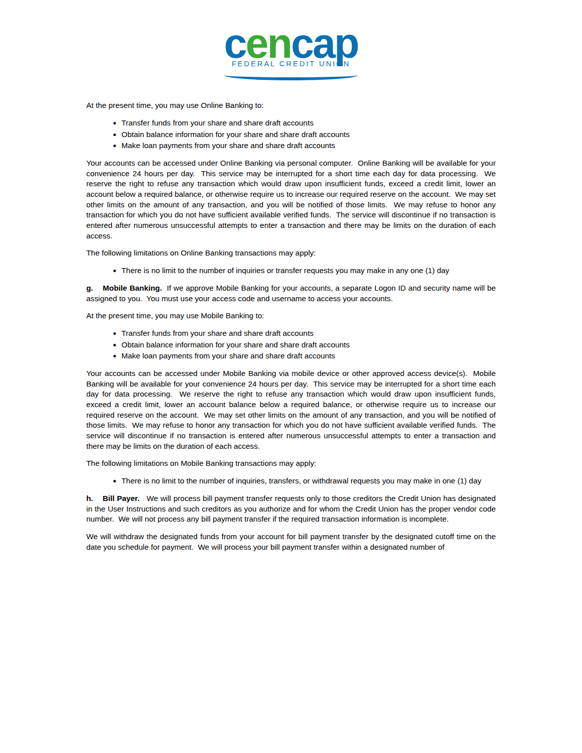cencap
FEDERAL CREDIT UNION
At the present time, you may use Online Banking to:
Transfer funds from your share and share draft accounts
Obtain balance information for your share and share draft accounts
Make loan payments from your share and share draft accounts
Your accounts can be accessed under Online Banking via personal computer. Online Banking will be available for your convenience 24 hours per day. This service may be interrupted for a short time each day for data processing. We reserve the right to refuse any transaction which would draw upon insufficient funds, exceed a credit limit, lower an account below a required balance, or otherwise require us to increase our required reserve on the account. We may set other limits on the amount of any transaction, and you will be notified of those limits. We may refuse to honor any transaction for which you do not have sufficient available verified funds. The service will discontinue if no transaction is entered after numerous unsuccessful attempts to enter a transaction and there may be limits on the duration of each access.
The following limitations on Online Banking transactions may apply:
There is no limit to the number of inquiries or transfer requests you may make in any one (1) day
g. Mobile Banking. If we approve Mobile Banking for your accounts, a separate Logon ID and security name will be assigned to you. You must use your access code and username to access your accounts.
At the present time, you may use Mobile Banking to:
Transfer funds from your share and share draft accounts
Obtain balance information for your share and share draft accounts
Make loan payments from your share and share draft accounts
Your accounts can be accessed under Mobile Banking via mobile device or other approved access device(s). Mobile Banking will be available for your convenience 24 hours per day. This service may be interrupted for a short time each day for data processing. We reserve the right to refuse any transaction which would draw upon insufficient funds, exceed a credit limit, lower an account balance below a required balance, or otherwise require us to increase our required reserve on the account. We may set other limits on the amount of any transaction, and you will be notified of those limits. We may refuse to honor any transaction for which you do not have sufficient available verified funds. The service will discontinue if no transaction is entered after numerous unsuccessful attempts to enter a transaction and there may be limits on the duration of each access.
The following limitations on Mobile Banking transactions may apply:
There is no limit to the number of inquiries, transfers, or withdrawal requests you may make in one (1) day
h. Bill Payer. We will process bill payment transfer requests only to those creditors the Credit Union has designated in the User Instructions and such creditors as you authorize and for whom the Credit Union has the proper vendor code number. We will not process any bill payment transfer if the required transaction information is incomplete.
We will withdraw the designated funds from your account for bill payment transfer by the designated cutoff time on the date you schedule for payment. We will process your bill payment transfer within a designated number of